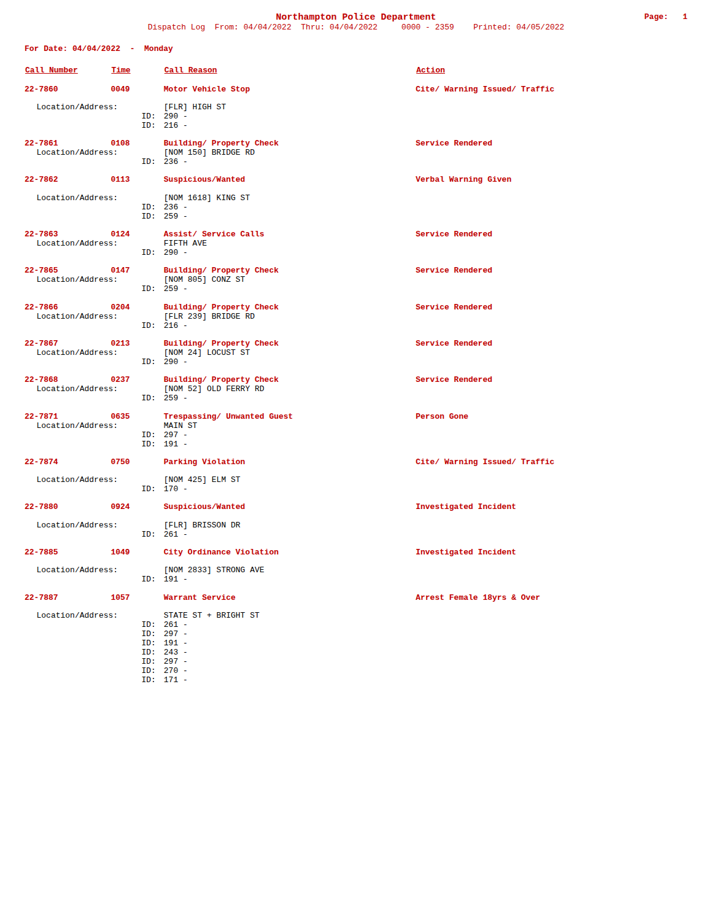Page: 1
Northampton Police Department
Dispatch Log From: 04/04/2022 Thru: 04/04/2022 0000 - 2359 Printed: 04/05/2022
For Date: 04/04/2022 - Monday
| Call Number | Time | Call Reason | Action |
| --- | --- | --- | --- |
| 22-7860 | 0049 | Motor Vehicle Stop | Cite/ Warning Issued/ Traffic |
| Location/Address: | [FLR] HIGH ST |
| | ID: | 290 - |
| | ID: | 216 - |
| 22-7861 | 0108 | Building/ Property Check | Service Rendered |
| Location/Address: | [NOM 150] BRIDGE RD |
| | ID: | 236 - |
| 22-7862 | 0113 | Suspicious/Wanted | Verbal Warning Given |
| Location/Address: | [NOM 1618] KING ST |
| | ID: | 236 - |
| | ID: | 259 - |
| 22-7863 | 0124 | Assist/ Service Calls | Service Rendered |
| Location/Address: | FIFTH AVE |
| | ID: | 290 - |
| 22-7865 | 0147 | Building/ Property Check | Service Rendered |
| Location/Address: | [NOM 805] CONZ ST |
| | ID: | 259 - |
| 22-7866 | 0204 | Building/ Property Check | Service Rendered |
| Location/Address: | [FLR 239] BRIDGE RD |
| | ID: | 216 - |
| 22-7867 | 0213 | Building/ Property Check | Service Rendered |
| Location/Address: | [NOM 24] LOCUST ST |
| | ID: | 290 - |
| 22-7868 | 0237 | Building/ Property Check | Service Rendered |
| Location/Address: | [NOM 52] OLD FERRY RD |
| | ID: | 259 - |
| 22-7871 | 0635 | Trespassing/ Unwanted Guest | Person Gone |
| Location/Address: | MAIN ST |
| | ID: | 297 - |
| | ID: | 191 - |
| 22-7874 | 0750 | Parking Violation | Cite/ Warning Issued/ Traffic |
| Location/Address: | [NOM 425] ELM ST |
| | ID: | 170 - |
| 22-7880 | 0924 | Suspicious/Wanted | Investigated Incident |
| Location/Address: | [FLR] BRISSON DR |
| | ID: | 261 - |
| 22-7885 | 1049 | City Ordinance Violation | Investigated Incident |
| Location/Address: | [NOM 2833] STRONG AVE |
| | ID: | 191 - |
| 22-7887 | 1057 | Warrant Service | Arrest Female 18yrs & Over |
| Location/Address: | STATE ST + BRIGHT ST |
| | ID: | 261 - |
| | ID: | 297 - |
| | ID: | 191 - |
| | ID: | 243 - |
| | ID: | 297 - |
| | ID: | 270 - |
| | ID: | 171 - |